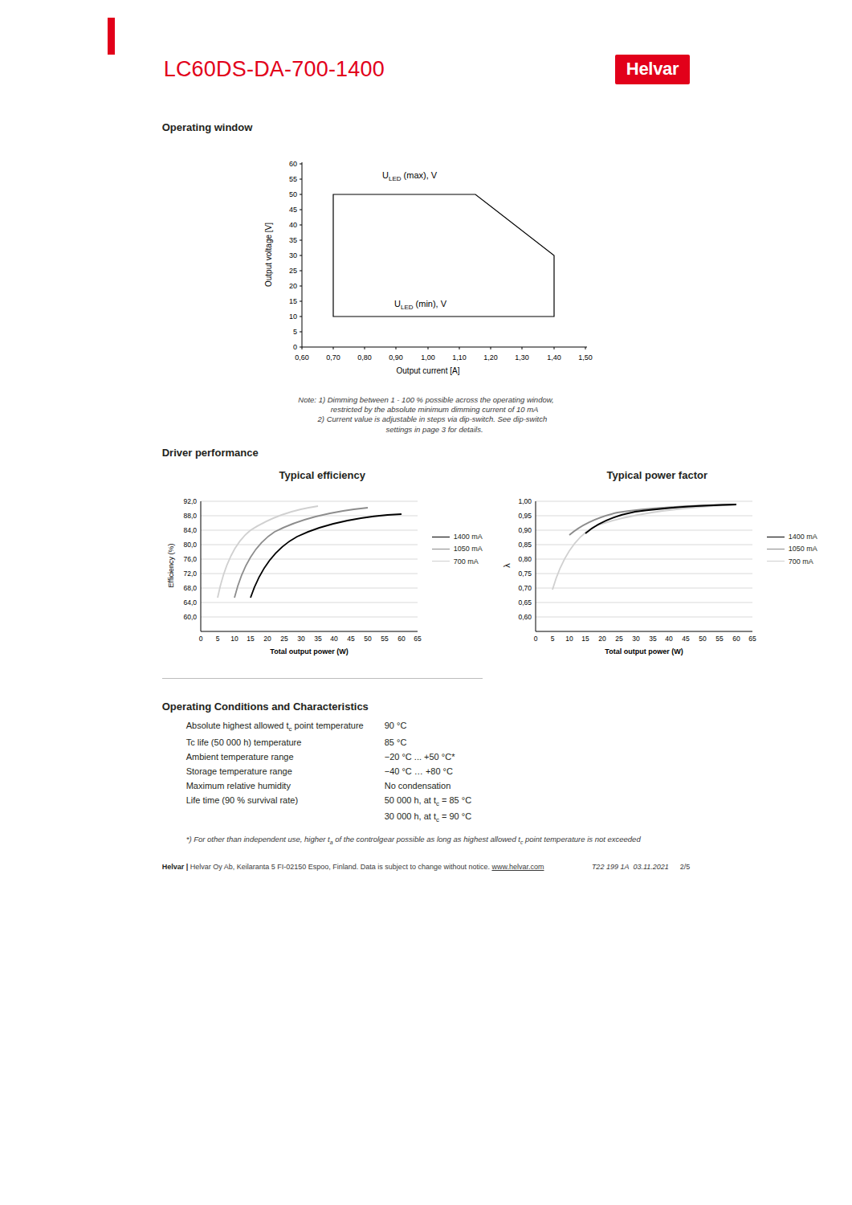LC60DS-DA-700-1400
Helvar
Operating window
0 5 10 15 20 25 30 35 40 45 50 55 60 0,60 0,70 0,80 0,90 1,00 1,10 1,20 1,30 1,40 1,50 Output current [A] Output voltage [V] ULED (max), V ULED (min), V
Note: 1) Dimming between 1 - 100 % possible across the operating window,
restricted by the absolute minimum dimming current of 10 mA 2) Current value is adjustable in steps via dip-switch. See dip-switch settings in page 3 for details.
Driver performance
Typical efficiency
92,0 88,0 84,0 80,0 76,0 72,0 68,0 64,0 60,0 Efficiency (%) 0 5 10 15 20 25 30 35 40 45 50 55 60 65 Total output power (W)
1400 mA
1050 mA
700 mA
Typical power factor
1,00 0,95 0,90 0,85 0,80 0,75 0,70 0,65 0,60 λ 0 5 10 15 20 25 30 35 40 45 50 55 60 65 Total output power (W)
1400 mA
1050 mA
700 mA
Operating Conditions and Characteristics
| Absolute highest allowed t c point temperature | 90 °C |
| Tc life (50 000 h) temperature | 85 °C |
| Ambient temperature range | −20 °C ... +50 °C* |
| Storage temperature range | −40 °C … +80 °C |
| Maximum relative humidity | No condensation |
| Life time (90 % survival rate) | 50 000 h, at t c = 85 °C |
| | 30 000 h, at t c = 90 °C |
*) For other than independent use, higher ta of the controlgear possible as long as highest allowed tc point temperature is not exceeded
Helvar | Helvar Oy Ab, Keilaranta 5 FI-02150 Espoo, Finland. Data is subject to change without notice. www.helvar.com
T22 199 1A 03.11.20212/5